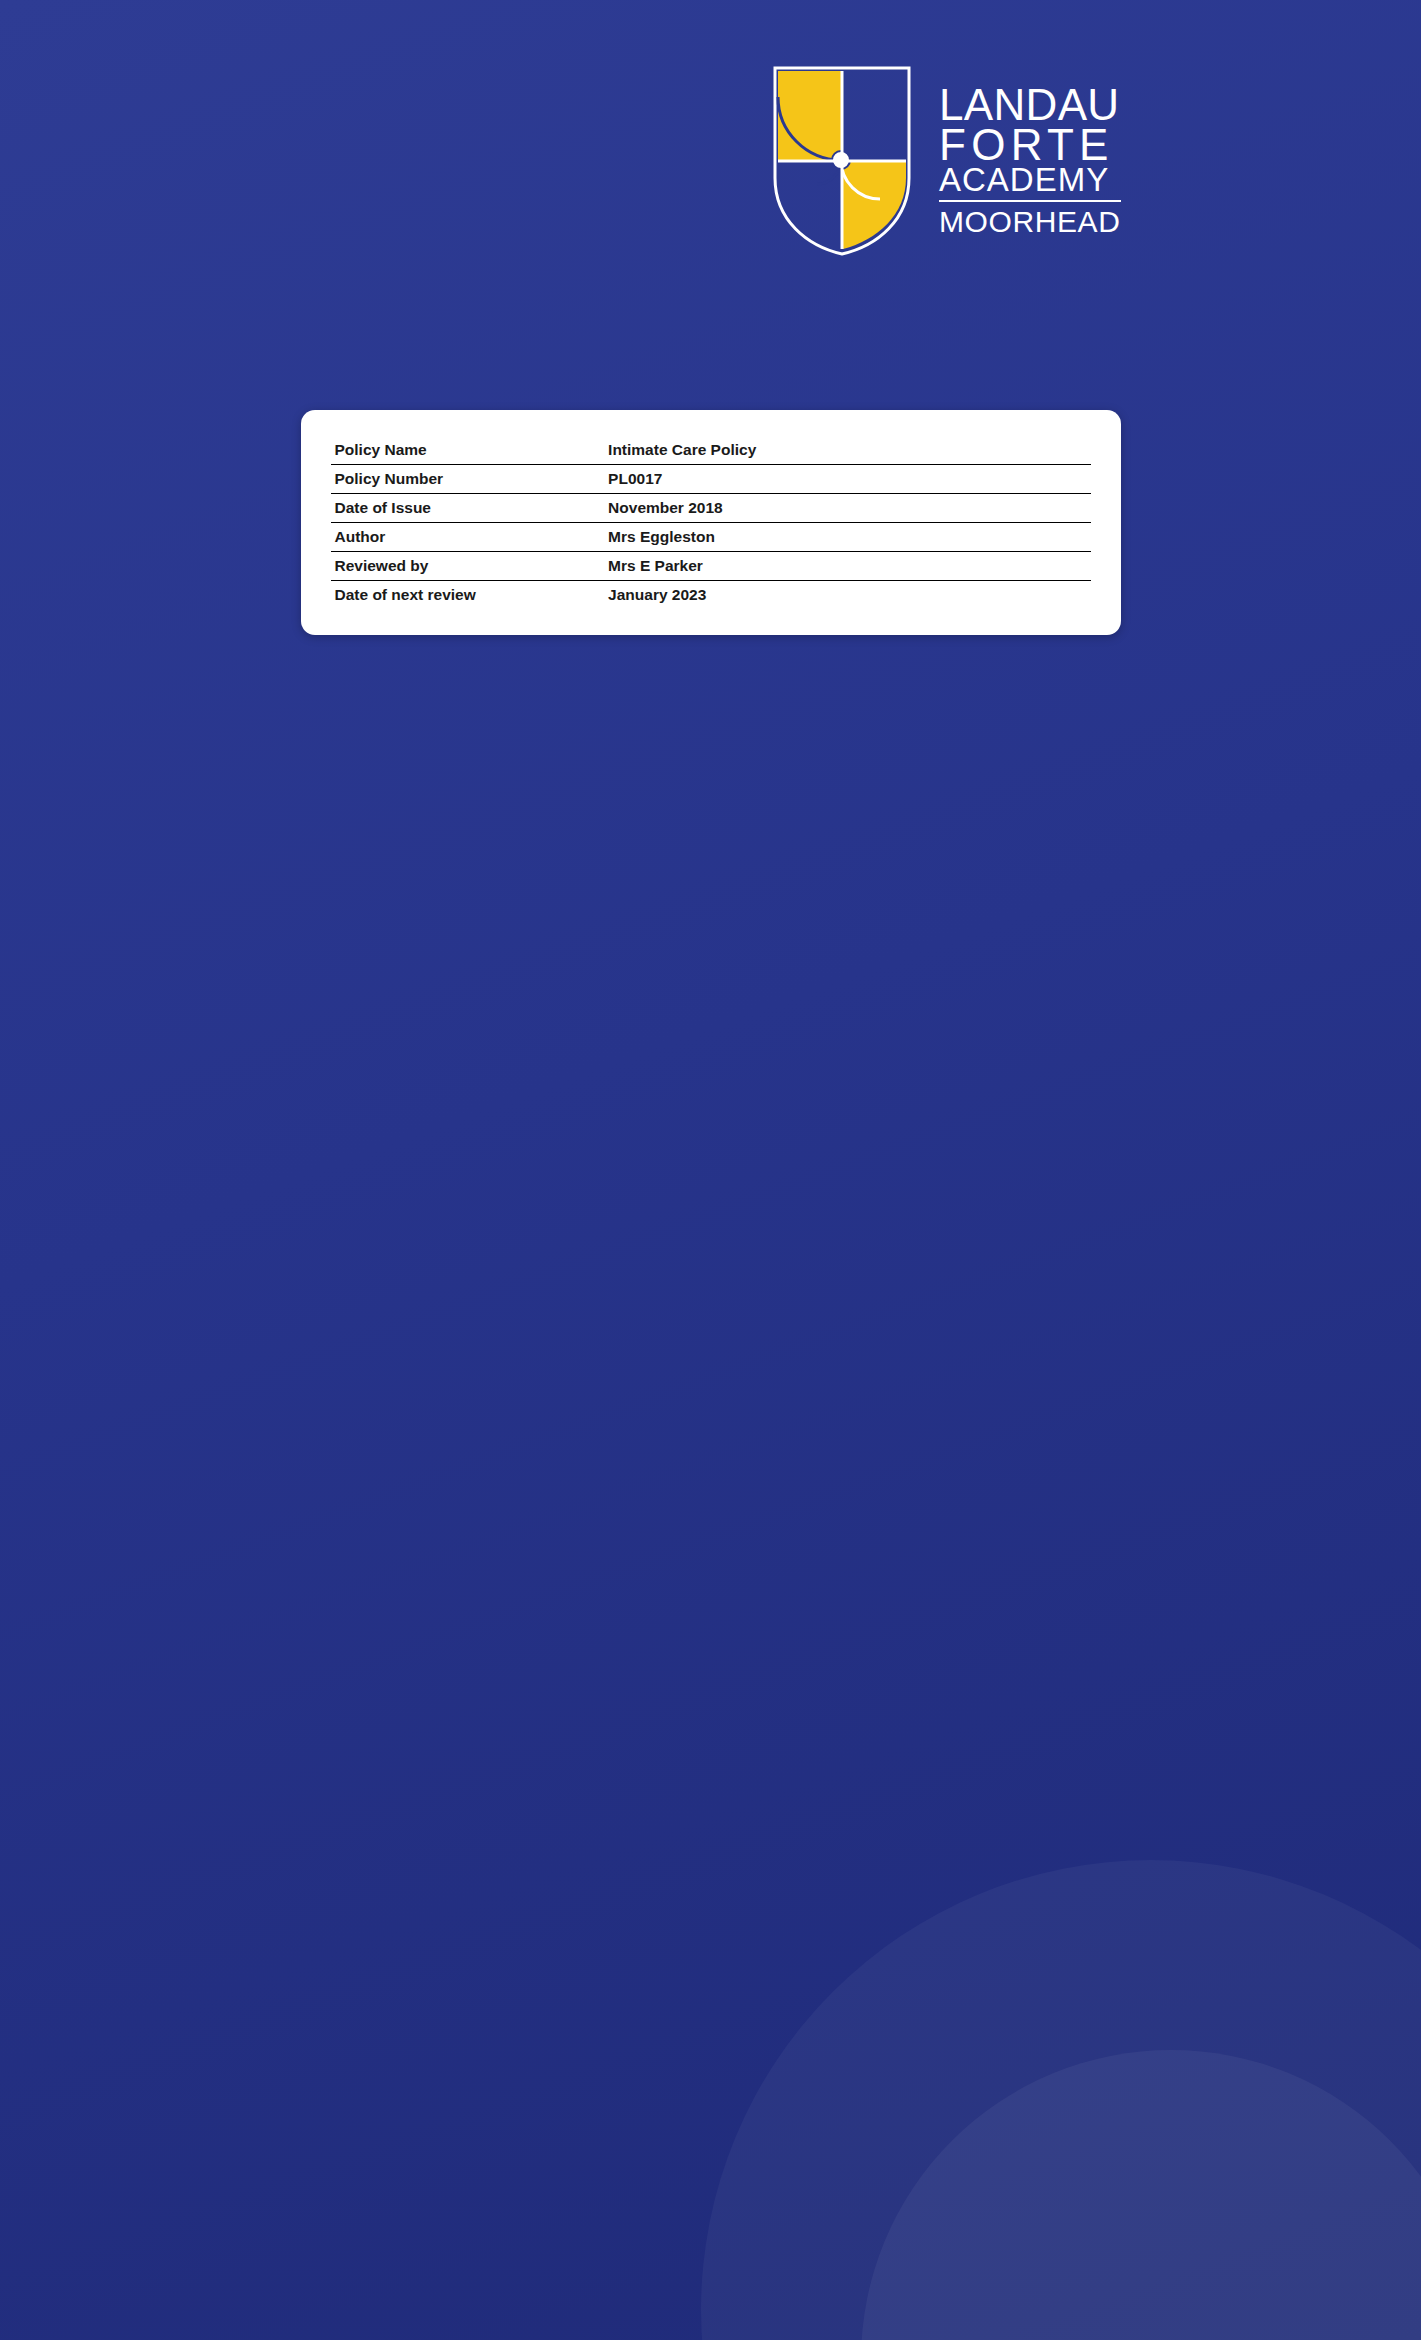Landau Forte Academy crest
Landau Forte Academy Moorhead
| Policy Name | Intimate Care Policy |
| Policy Number | PL0017 |
| Date of Issue | November 2018 |
| Author | Mrs Eggleston |
| Reviewed by | Mrs E Parker |
| Date of next review | January 2023 |